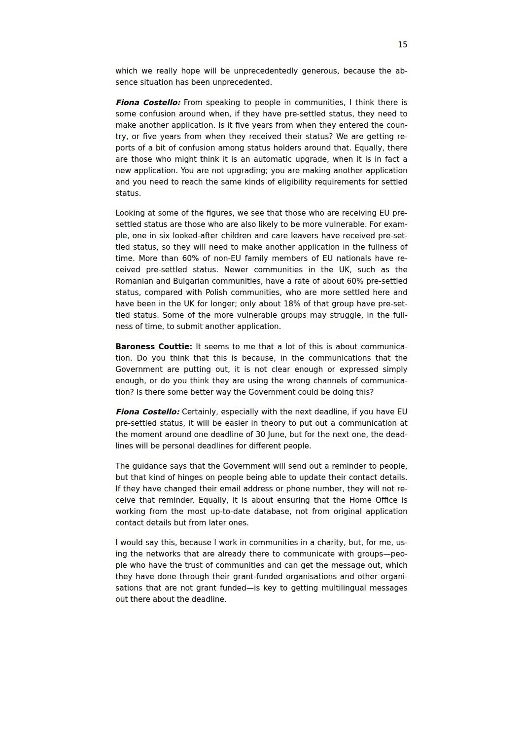15
which we really hope will be unprecedentedly generous, because the absence situation has been unprecedented.
Fiona Costello: From speaking to people in communities, I think there is some confusion around when, if they have pre-settled status, they need to make another application. Is it five years from when they entered the country, or five years from when they received their status? We are getting reports of a bit of confusion among status holders around that. Equally, there are those who might think it is an automatic upgrade, when it is in fact a new application. You are not upgrading; you are making another application and you need to reach the same kinds of eligibility requirements for settled status.
Looking at some of the figures, we see that those who are receiving EU pre-settled status are those who are also likely to be more vulnerable. For example, one in six looked-after children and care leavers have received pre-settled status, so they will need to make another application in the fullness of time. More than 60% of non-EU family members of EU nationals have received pre-settled status. Newer communities in the UK, such as the Romanian and Bulgarian communities, have a rate of about 60% pre-settled status, compared with Polish communities, who are more settled here and have been in the UK for longer; only about 18% of that group have pre-settled status. Some of the more vulnerable groups may struggle, in the fullness of time, to submit another application.
Baroness Couttie: It seems to me that a lot of this is about communication. Do you think that this is because, in the communications that the Government are putting out, it is not clear enough or expressed simply enough, or do you think they are using the wrong channels of communication? Is there some better way the Government could be doing this?
Fiona Costello: Certainly, especially with the next deadline, if you have EU pre-settled status, it will be easier in theory to put out a communication at the moment around one deadline of 30 June, but for the next one, the deadlines will be personal deadlines for different people.
The guidance says that the Government will send out a reminder to people, but that kind of hinges on people being able to update their contact details. If they have changed their email address or phone number, they will not receive that reminder. Equally, it is about ensuring that the Home Office is working from the most up-to-date database, not from original application contact details but from later ones.
I would say this, because I work in communities in a charity, but, for me, using the networks that are already there to communicate with groups—people who have the trust of communities and can get the message out, which they have done through their grant-funded organisations and other organisations that are not grant funded—is key to getting multilingual messages out there about the deadline.